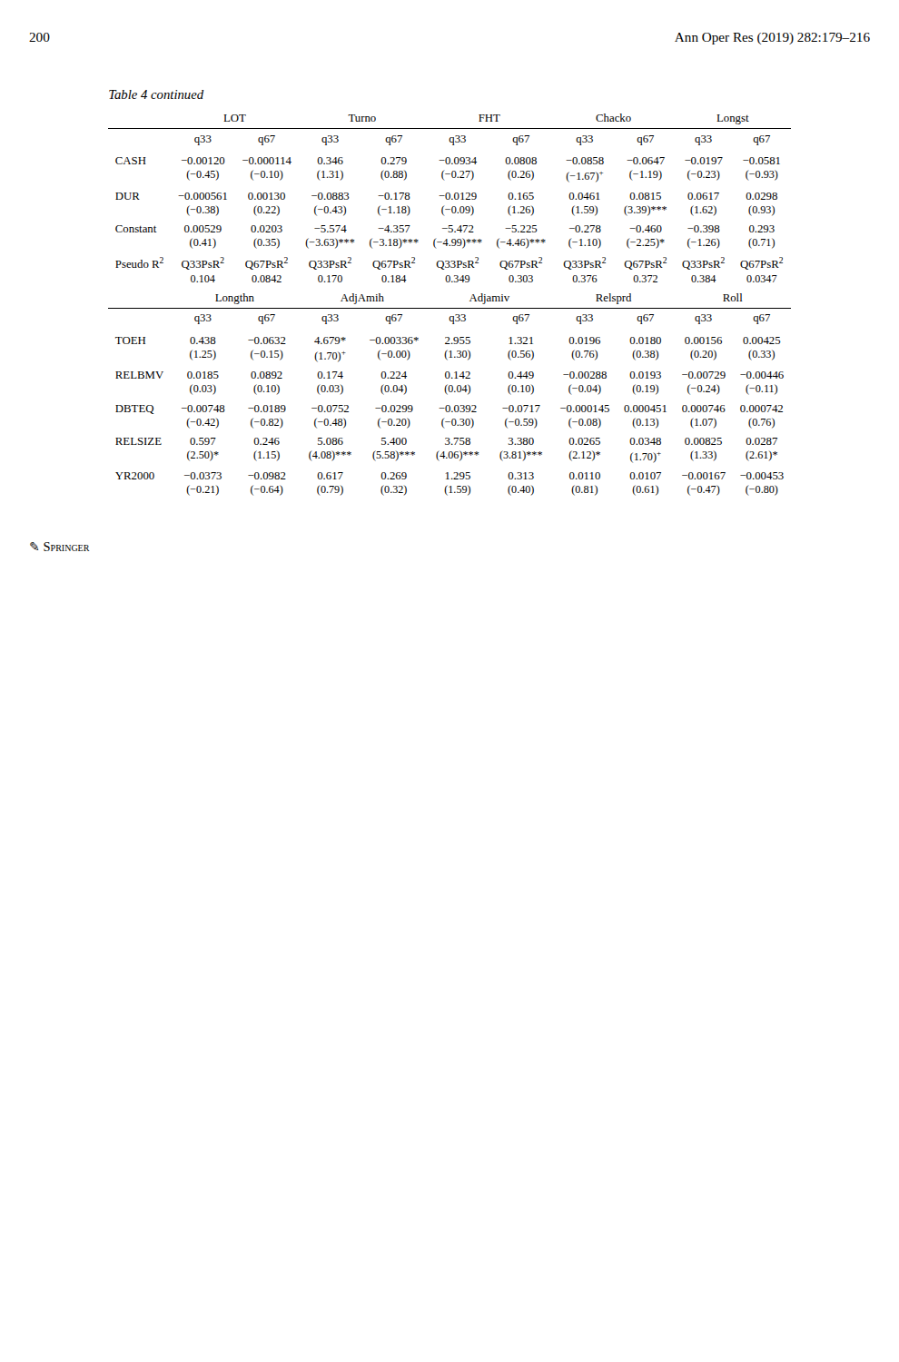200 Ann Oper Res (2019) 282:179–216
Table 4 continued
| | LOT | Turno | FHT | Chacko | Longst |
| --- | --- | --- | --- | --- | --- |
| | q33 | q67 | q33 | q67 | q33 | q67 | q33 | q67 | q33 | q67 |
| CASH | −0.00120 (−0.45) | −0.000114 (−0.10) | 0.346 (1.31) | 0.279 (0.88) | −0.0934 (−0.27) | 0.0808 (0.26) | −0.0858 (−1.67) + | −0.0647 (−1.19) | −0.0197 (−0.23) | −0.0581 (−0.93) |
| DUR | −0.000561 (−0.38) | 0.00130 (0.22) | −0.0883 (−0.43) | −0.178 (−1.18) | −0.0129 (−0.09) | 0.165 (1.26) | 0.0461 (1.59) | 0.0815 (3.39)*** | 0.0617 (1.62) | 0.0298 (0.93) |
| Constant | 0.00529 (0.41) | 0.0203 (0.35) | −5.574 (−3.63)*** | −4.357 (−3.18)*** | −5.472 (−4.99)*** | −5.225 (−4.46)*** | −0.278 (−1.10) | −0.460 (−2.25)* | −0.398 (−1.26) | 0.293 (0.71) |
| Pseudo R 2 | Q33PsR 2 0.104 | Q67PsR 2 0.0842 | Q33PsR 2 0.170 | Q67PsR 2 0.184 | Q33PsR 2 0.349 | Q67PsR 2 0.303 | Q33PsR 2 0.376 | Q67PsR 2 0.372 | Q33PsR 2 0.384 | Q67PsR 2 0.0347 |
| | Longthn | AdjAmih | Adjamiv | Relsprd | Roll |
| | q33 | q67 | q33 | q67 | q33 | q67 | q33 | q67 | q33 | q67 |
| TOEH | 0.438 (1.25) | −0.0632 (−0.15) | 4.679* (1.70) + | −0.00336* (−0.00) | 2.955 (1.30) | 1.321 (0.56) | 0.0196 (0.76) | 0.0180 (0.38) | 0.00156 (0.20) | 0.00425 (0.33) |
| RELBMV | 0.0185 (0.03) | 0.0892 (0.10) | 0.174 (0.03) | 0.224 (0.04) | 0.142 (0.04) | 0.449 (0.10) | −0.00288 (−0.04) | 0.0193 (0.19) | −0.00729 (−0.24) | −0.00446 (−0.11) |
| DBTEQ | −0.00748 (−0.42) | −0.0189 (−0.82) | −0.0752 (−0.48) | −0.0299 (−0.20) | −0.0392 (−0.30) | −0.0717 (−0.59) | −0.000145 (−0.08) | 0.000451 (0.13) | 0.000746 (1.07) | 0.000742 (0.76) |
| RELSIZE | 0.597 (2.50)* | 0.246 (1.15) | 5.086 (4.08)*** | 5.400 (5.58)*** | 3.758 (4.06)*** | 3.380 (3.81)*** | 0.0265 (2.12)* | 0.0348 (1.70) + | 0.00825 (1.33) | 0.0287 (2.61)* |
| YR2000 | −0.0373 (−0.21) | −0.0982 (−0.64) | 0.617 (0.79) | 0.269 (0.32) | 1.295 (1.59) | 0.313 (0.40) | 0.0110 (0.81) | 0.0107 (0.61) | −0.00167 (−0.47) | −0.00453 (−0.80) |
✎ Springer